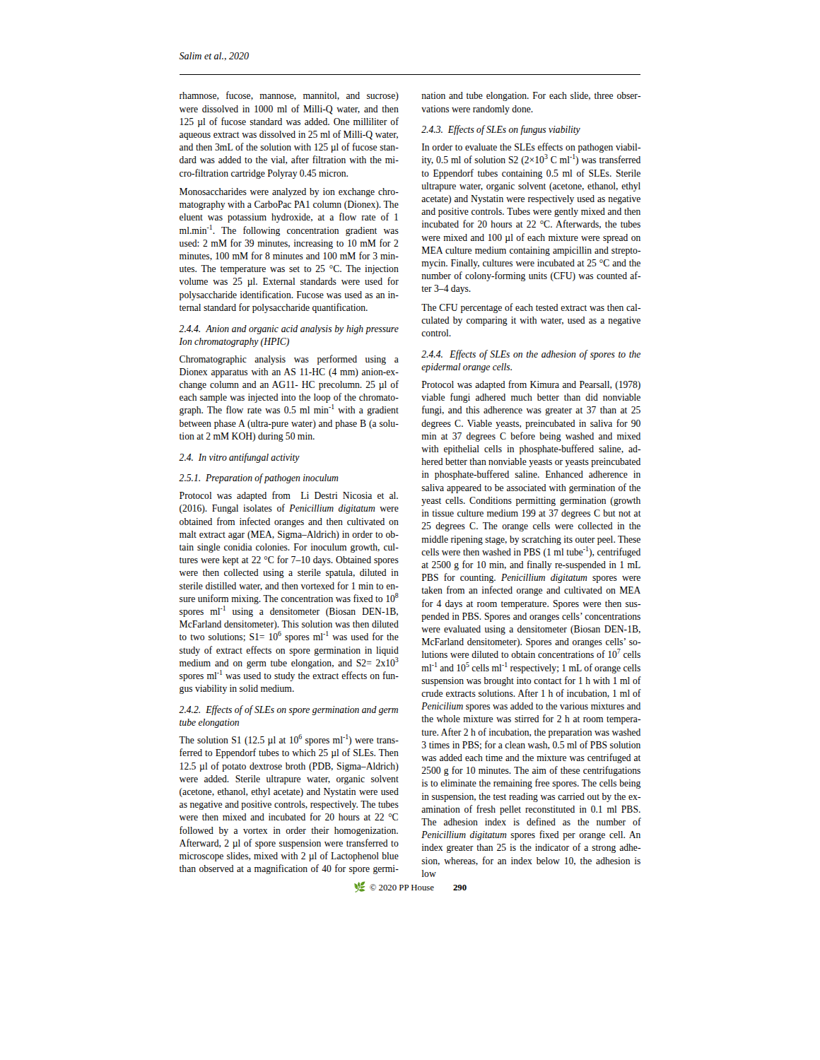Salim et al., 2020
rhamnose, fucose, mannose, mannitol, and sucrose) were dissolved in 1000 ml of Milli-Q water, and then 125 µl of fucose standard was added. One milliliter of aqueous extract was dissolved in 25 ml of Milli-Q water, and then 3mL of the solution with 125 µl of fucose standard was added to the vial, after filtration with the micro-filtration cartridge Polyray 0.45 micron.
Monosaccharides were analyzed by ion exchange chromatography with a CarboPac PA1 column (Dionex). The eluent was potassium hydroxide, at a flow rate of 1 ml.min-1. The following concentration gradient was used: 2 mM for 39 minutes, increasing to 10 mM for 2 minutes, 100 mM for 8 minutes and 100 mM for 3 minutes. The temperature was set to 25 °C. The injection volume was 25 µl. External standards were used for polysaccharide identification. Fucose was used as an internal standard for polysaccharide quantification.
2.4.4. Anion and organic acid analysis by high pressure Ion chromatography (HPIC)
Chromatographic analysis was performed using a Dionex apparatus with an AS 11-HC (4 mm) anion-exchange column and an AG11- HC precolumn. 25 µl of each sample was injected into the loop of the chromatograph. The flow rate was 0.5 ml min-1 with a gradient between phase A (ultra-pure water) and phase B (a solution at 2 mM KOH) during 50 min.
2.4. In vitro antifungal activity
2.5.1. Preparation of pathogen inoculum
Protocol was adapted from Li Destri Nicosia et al. (2016). Fungal isolates of Penicillium digitatum were obtained from infected oranges and then cultivated on malt extract agar (MEA, Sigma–Aldrich) in order to obtain single conidia colonies. For inoculum growth, cultures were kept at 22 °C for 7–10 days. Obtained spores were then collected using a sterile spatula, diluted in sterile distilled water, and then vortexed for 1 min to ensure uniform mixing. The concentration was fixed to 108 spores ml-1 using a densitometer (Biosan DEN-1B, McFarland densitometer). This solution was then diluted to two solutions; S1= 106 spores ml-1 was used for the study of extract effects on spore germination in liquid medium and on germ tube elongation, and S2= 2x103 spores ml-1 was used to study the extract effects on fungus viability in solid medium.
2.4.2. Effects of of SLEs on spore germination and germ tube elongation
The solution S1 (12.5 µl at 106 spores ml-1) were transferred to Eppendorf tubes to which 25 µl of SLEs. Then 12.5 µl of potato dextrose broth (PDB, Sigma–Aldrich) were added. Sterile ultrapure water, organic solvent (acetone, ethanol, ethyl acetate) and Nystatin were used as negative and positive controls, respectively. The tubes were then mixed and incubated for 20 hours at 22 °C followed by a vortex in order their homogenization. Afterward, 2 µl of spore suspension were transferred to microscope slides, mixed with 2 µl of Lactophenol blue than observed at a magnification of 40 for spore germination and tube elongation. For each slide, three observations were randomly done.
2.4.3. Effects of SLEs on fungus viability
In order to evaluate the SLEs effects on pathogen viability, 0.5 ml of solution S2 (2×103 C ml-1) was transferred to Eppendorf tubes containing 0.5 ml of SLEs. Sterile ultrapure water, organic solvent (acetone, ethanol, ethyl acetate) and Nystatin were respectively used as negative and positive controls. Tubes were gently mixed and then incubated for 20 hours at 22 °C. Afterwards, the tubes were mixed and 100 µl of each mixture were spread on MEA culture medium containing ampicillin and streptomycin. Finally, cultures were incubated at 25 °C and the number of colony-forming units (CFU) was counted after 3–4 days.
The CFU percentage of each tested extract was then calculated by comparing it with water, used as a negative control.
2.4.4. Effects of SLEs on the adhesion of spores to the epidermal orange cells.
Protocol was adapted from Kimura and Pearsall, (1978) viable fungi adhered much better than did nonviable fungi, and this adherence was greater at 37 than at 25 degrees C. Viable yeasts, preincubated in saliva for 90 min at 37 degrees C before being washed and mixed with epithelial cells in phosphate-buffered saline, adhered better than nonviable yeasts or yeasts preincubated in phosphate-buffered saline. Enhanced adherence in saliva appeared to be associated with germination of the yeast cells. Conditions permitting germination (growth in tissue culture medium 199 at 37 degrees C but not at 25 degrees C. The orange cells were collected in the middle ripening stage, by scratching its outer peel. These cells were then washed in PBS (1 ml tube-1), centrifuged at 2500 g for 10 min, and finally re-suspended in 1 mL PBS for counting. Penicillium digitatum spores were taken from an infected orange and cultivated on MEA for 4 days at room temperature. Spores were then suspended in PBS. Spores and oranges cells’ concentrations were evaluated using a densitometer (Biosan DEN-1B, McFarland densitometer). Spores and oranges cells’ solutions were diluted to obtain concentrations of 107 cells ml-1 and 105 cells ml-1 respectively; 1 mL of orange cells suspension was brought into contact for 1 h with 1 ml of crude extracts solutions. After 1 h of incubation, 1 ml of Penicilium spores was added to the various mixtures and the whole mixture was stirred for 2 h at room temperature. After 2 h of incubation, the preparation was washed 3 times in PBS; for a clean wash, 0.5 ml of PBS solution was added each time and the mixture was centrifuged at 2500 g for 10 minutes. The aim of these centrifugations is to eliminate the remaining free spores. The cells being in suspension, the test reading was carried out by the examination of fresh pellet reconstituted in 0.1 ml PBS. The adhesion index is defined as the number of Penicillium digitatum spores fixed per orange cell. An index greater than 25 is the indicator of a strong adhesion, whereas, for an index below 10, the adhesion is low
🌿© 2020 PP House290